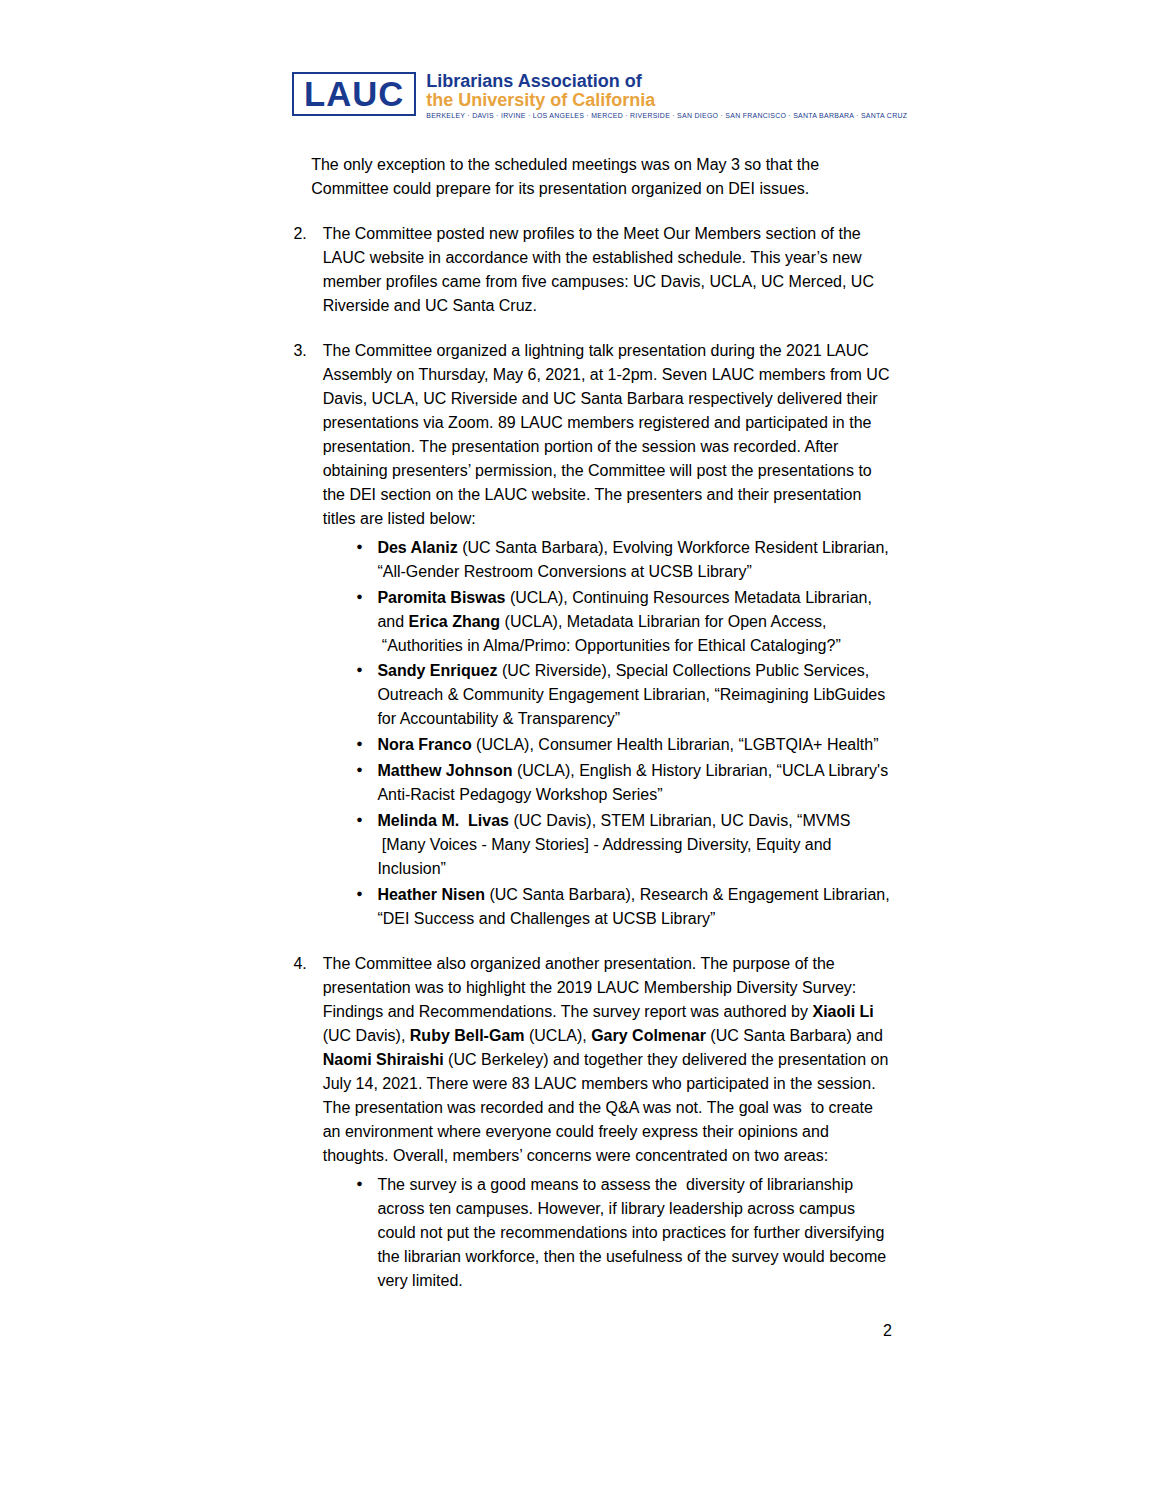LAUC Librarians Association of
the University of California
BERKELEY · DAVIS · IRVINE · LOS ANGELES · MERCED · RIVERSIDE · SAN DIEGO · SAN FRANCISCO · SANTA BARBARA · SANTA CRUZ
The only exception to the scheduled meetings was on May 3 so that the Committee could prepare for its presentation organized on DEI issues.
The Committee posted new profiles to the Meet Our Members section of the LAUC website in accordance with the established schedule. This year’s new member profiles came from five campuses: UC Davis, UCLA, UC Merced, UC Riverside and UC Santa Cruz.
The Committee organized a lightning talk presentation during the 2021 LAUC Assembly on Thursday, May 6, 2021, at 1-2pm. Seven LAUC members from UC Davis, UCLA, UC Riverside and UC Santa Barbara respectively delivered their presentations via Zoom. 89 LAUC members registered and participated in the presentation. The presentation portion of the session was recorded. After obtaining presenters’ permission, the Committee will post the presentations to the DEI section on the LAUC website. The presenters and their presentation titles are listed below:
Des Alaniz (UC Santa Barbara), Evolving Workforce Resident Librarian, “All-Gender Restroom Conversions at UCSB Library”
Paromita Biswas (UCLA), Continuing Resources Metadata Librarian, and Erica Zhang (UCLA), Metadata Librarian for Open Access, “Authorities in Alma/Primo: Opportunities for Ethical Cataloging?”
Sandy Enriquez (UC Riverside), Special Collections Public Services, Outreach & Community Engagement Librarian, “Reimagining LibGuides for Accountability & Transparency”
Nora Franco (UCLA), Consumer Health Librarian, “LGBTQIA+ Health”
Matthew Johnson (UCLA), English & History Librarian, “UCLA Library's Anti-Racist Pedagogy Workshop Series”
Melinda M. Livas (UC Davis), STEM Librarian, UC Davis, “MVMS [Many Voices - Many Stories] - Addressing Diversity, Equity and Inclusion”
Heather Nisen (UC Santa Barbara), Research & Engagement Librarian, “DEI Success and Challenges at UCSB Library”
The Committee also organized another presentation. The purpose of the presentation was to highlight the 2019 LAUC Membership Diversity Survey: Findings and Recommendations. The survey report was authored by Xiaoli Li (UC Davis), Ruby Bell-Gam (UCLA), Gary Colmenar (UC Santa Barbara) and Naomi Shiraishi (UC Berkeley) and together they delivered the presentation on July 14, 2021. There were 83 LAUC members who participated in the session. The presentation was recorded and the Q&A was not. The goal was to create an environment where everyone could freely express their opinions and thoughts. Overall, members’ concerns were concentrated on two areas:
The survey is a good means to assess the diversity of librarianship across ten campuses. However, if library leadership across campus could not put the recommendations into practices for further diversifying the librarian workforce, then the usefulness of the survey would become very limited.
2